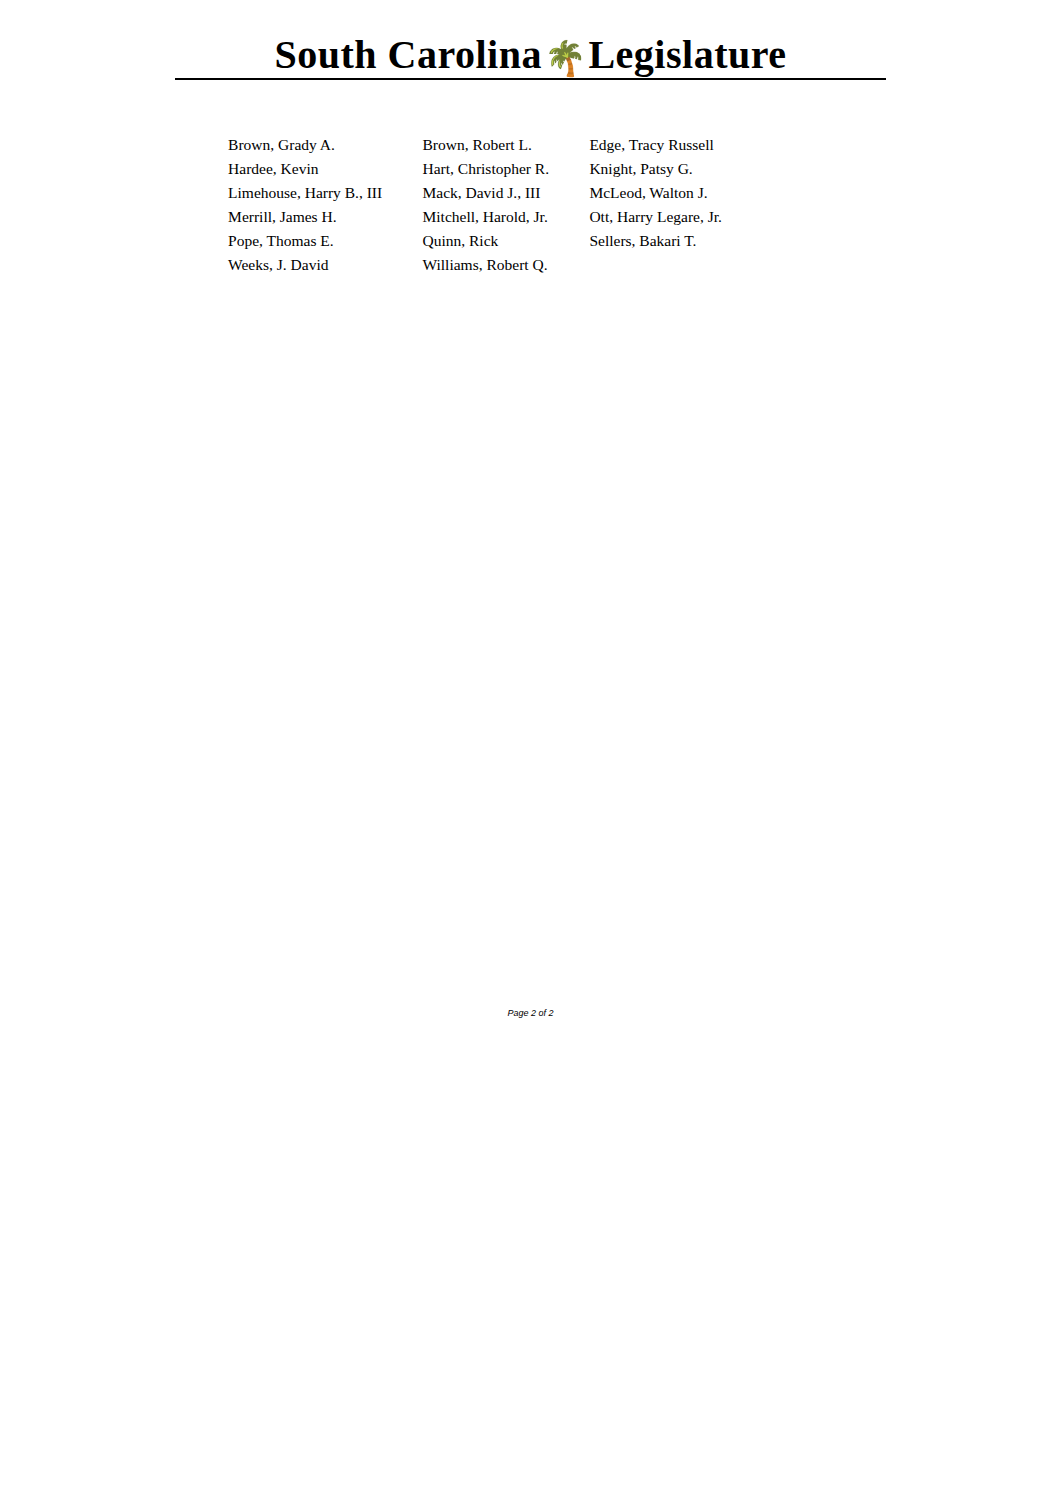South Carolina🌴Legislature
| Brown, Grady A. | Brown, Robert L. | Edge, Tracy Russell |
| Hardee, Kevin | Hart, Christopher R. | Knight, Patsy G. |
| Limehouse, Harry B., III | Mack, David J., III | McLeod, Walton J. |
| Merrill, James H. | Mitchell, Harold, Jr. | Ott, Harry Legare, Jr. |
| Pope, Thomas E. | Quinn, Rick | Sellers, Bakari T. |
| Weeks, J. David | Williams, Robert Q. | |
Page 2 of 2